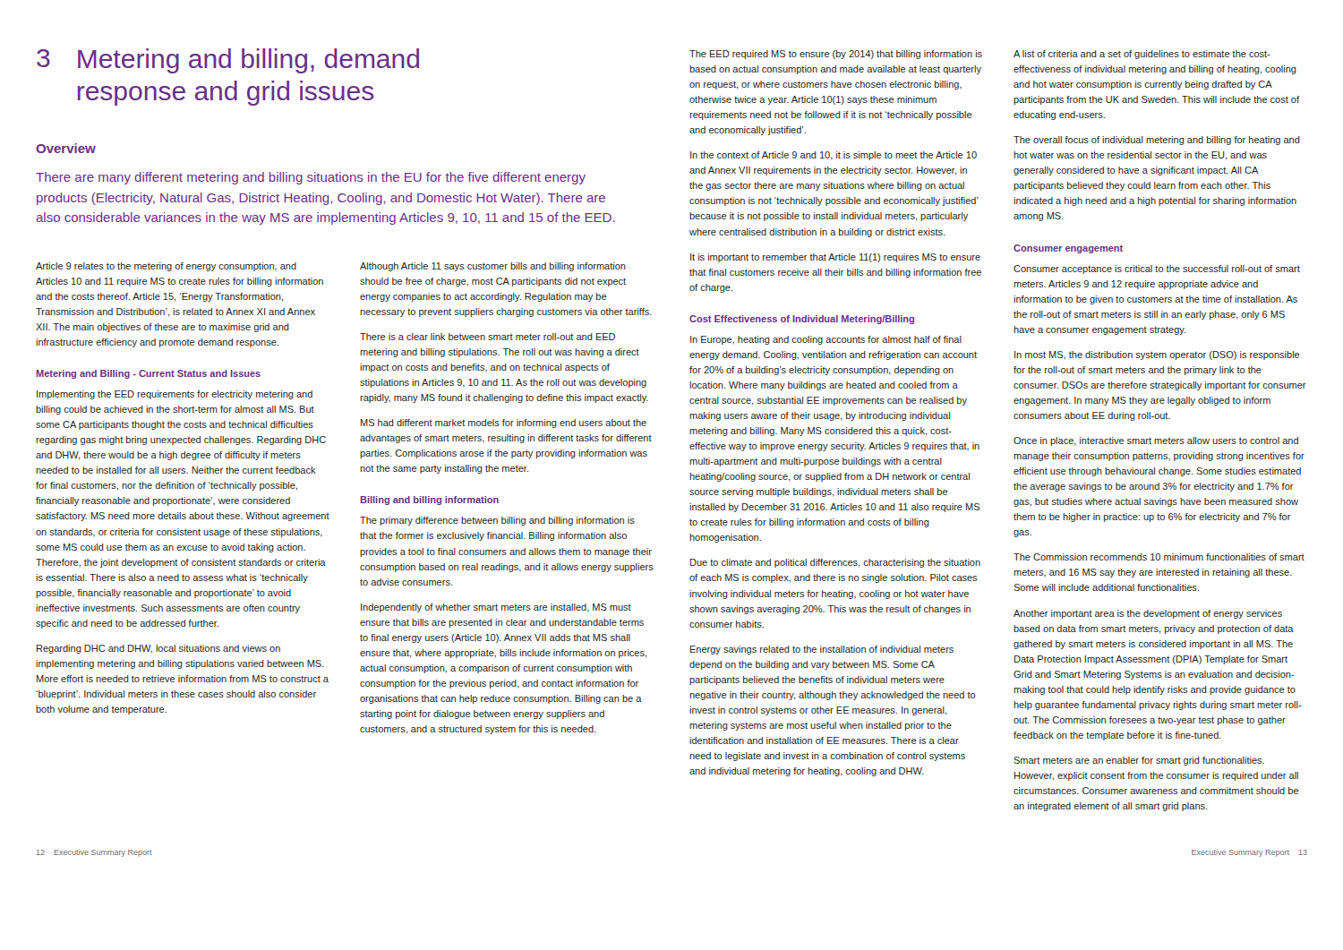3
Metering and billing, demand
response and grid issues
Overview
There are many different metering and billing situations in the EU for the five different energy products (Electricity, Natural Gas, District Heating, Cooling, and Domestic Hot Water). There are also considerable variances in the way MS are implementing Articles 9, 10, 11 and 15 of the EED.
Article 9 relates to the metering of energy consumption, and Articles 10 and 11 require MS to create rules for billing information and the costs thereof. Article 15, ‘Energy Transformation, Transmission and Distribution’, is related to Annex XI and Annex XII. The main objectives of these are to maximise grid and infrastructure efficiency and promote demand response.
Metering and Billing - Current Status and Issues
Implementing the EED requirements for electricity metering and billing could be achieved in the short-term for almost all MS. But some CA participants thought the costs and technical difficulties regarding gas might bring unexpected challenges. Regarding DHC and DHW, there would be a high degree of difficulty if meters needed to be installed for all users. Neither the current feedback for final customers, nor the definition of ‘technically possible, financially reasonable and proportionate’, were considered satisfactory. MS need more details about these. Without agreement on standards, or criteria for consistent usage of these stipulations, some MS could use them as an excuse to avoid taking action. Therefore, the joint development of consistent standards or criteria is essential. There is also a need to assess what is ‘technically possible, financially reasonable and proportionate’ to avoid ineffective investments. Such assessments are often country specific and need to be addressed further.
Regarding DHC and DHW, local situations and views on implementing metering and billing stipulations varied between MS. More effort is needed to retrieve information from MS to construct a ‘blueprint’. Individual meters in these cases should also consider both volume and temperature.
Although Article 11 says customer bills and billing information should be free of charge, most CA participants did not expect energy companies to act accordingly. Regulation may be necessary to prevent suppliers charging customers via other tariffs.
There is a clear link between smart meter roll-out and EED metering and billing stipulations. The roll out was having a direct impact on costs and benefits, and on technical aspects of stipulations in Articles 9, 10 and 11. As the roll out was developing rapidly, many MS found it challenging to define this impact exactly.
MS had different market models for informing end users about the advantages of smart meters, resulting in different tasks for different parties. Complications arose if the party providing information was not the same party installing the meter.
Billing and billing information
The primary difference between billing and billing information is that the former is exclusively financial. Billing information also provides a tool to final consumers and allows them to manage their consumption based on real readings, and it allows energy suppliers to advise consumers.
Independently of whether smart meters are installed, MS must ensure that bills are presented in clear and understandable terms to final energy users (Article 10). Annex VII adds that MS shall ensure that, where appropriate, bills include information on prices, actual consumption, a comparison of current consumption with consumption for the previous period, and contact information for organisations that can help reduce consumption. Billing can be a starting point for dialogue between energy suppliers and customers, and a structured system for this is needed.
12 Executive Summary Report
The EED required MS to ensure (by 2014) that billing information is based on actual consumption and made available at least quarterly on request, or where customers have chosen electronic billing, otherwise twice a year. Article 10(1) says these minimum requirements need not be followed if it is not ‘technically possible and economically justified’.
In the context of Article 9 and 10, it is simple to meet the Article 10 and Annex VII requirements in the electricity sector. However, in the gas sector there are many situations where billing on actual consumption is not ‘technically possible and economically justified’ because it is not possible to install individual meters, particularly where centralised distribution in a building or district exists.
It is important to remember that Article 11(1) requires MS to ensure that final customers receive all their bills and billing information free of charge.
Cost Effectiveness of Individual Metering/Billing
In Europe, heating and cooling accounts for almost half of final energy demand. Cooling, ventilation and refrigeration can account for 20% of a building’s electricity consumption, depending on location. Where many buildings are heated and cooled from a central source, substantial EE improvements can be realised by making users aware of their usage, by introducing individual metering and billing. Many MS considered this a quick, cost-effective way to improve energy security. Articles 9 requires that, in multi-apartment and multi-purpose buildings with a central heating/cooling source, or supplied from a DH network or central source serving multiple buildings, individual meters shall be installed by December 31 2016. Articles 10 and 11 also require MS to create rules for billing information and costs of billing homogenisation.
Due to climate and political differences, characterising the situation of each MS is complex, and there is no single solution. Pilot cases involving individual meters for heating, cooling or hot water have shown savings averaging 20%. This was the result of changes in consumer habits.
Energy savings related to the installation of individual meters depend on the building and vary between MS. Some CA participants believed the benefits of individual meters were negative in their country, although they acknowledged the need to invest in control systems or other EE measures. In general, metering systems are most useful when installed prior to the identification and installation of EE measures. There is a clear need to legislate and invest in a combination of control systems and individual metering for heating, cooling and DHW.
A list of criteria and a set of guidelines to estimate the cost-effectiveness of individual metering and billing of heating, cooling and hot water consumption is currently being drafted by CA participants from the UK and Sweden. This will include the cost of educating end-users.
The overall focus of individual metering and billing for heating and hot water was on the residential sector in the EU, and was generally considered to have a significant impact. All CA participants believed they could learn from each other. This indicated a high need and a high potential for sharing information among MS.
Consumer engagement
Consumer acceptance is critical to the successful roll-out of smart meters. Articles 9 and 12 require appropriate advice and information to be given to customers at the time of installation. As the roll-out of smart meters is still in an early phase, only 6 MS have a consumer engagement strategy.
In most MS, the distribution system operator (DSO) is responsible for the roll-out of smart meters and the primary link to the consumer. DSOs are therefore strategically important for consumer engagement. In many MS they are legally obliged to inform consumers about EE during roll-out.
Once in place, interactive smart meters allow users to control and manage their consumption patterns, providing strong incentives for efficient use through behavioural change. Some studies estimated the average savings to be around 3% for electricity and 1.7% for gas, but studies where actual savings have been measured show them to be higher in practice: up to 6% for electricity and 7% for gas.
The Commission recommends 10 minimum functionalities of smart meters, and 16 MS say they are interested in retaining all these. Some will include additional functionalities.
Another important area is the development of energy services based on data from smart meters, privacy and protection of data gathered by smart meters is considered important in all MS. The Data Protection Impact Assessment (DPIA) Template for Smart Grid and Smart Metering Systems is an evaluation and decision-making tool that could help identify risks and provide guidance to help guarantee fundamental privacy rights during smart meter roll-out. The Commission foresees a two-year test phase to gather feedback on the template before it is fine-tuned.
Smart meters are an enabler for smart grid functionalities. However, explicit consent from the consumer is required under all circumstances. Consumer awareness and commitment should be an integrated element of all smart grid plans.
Executive Summary Report 13